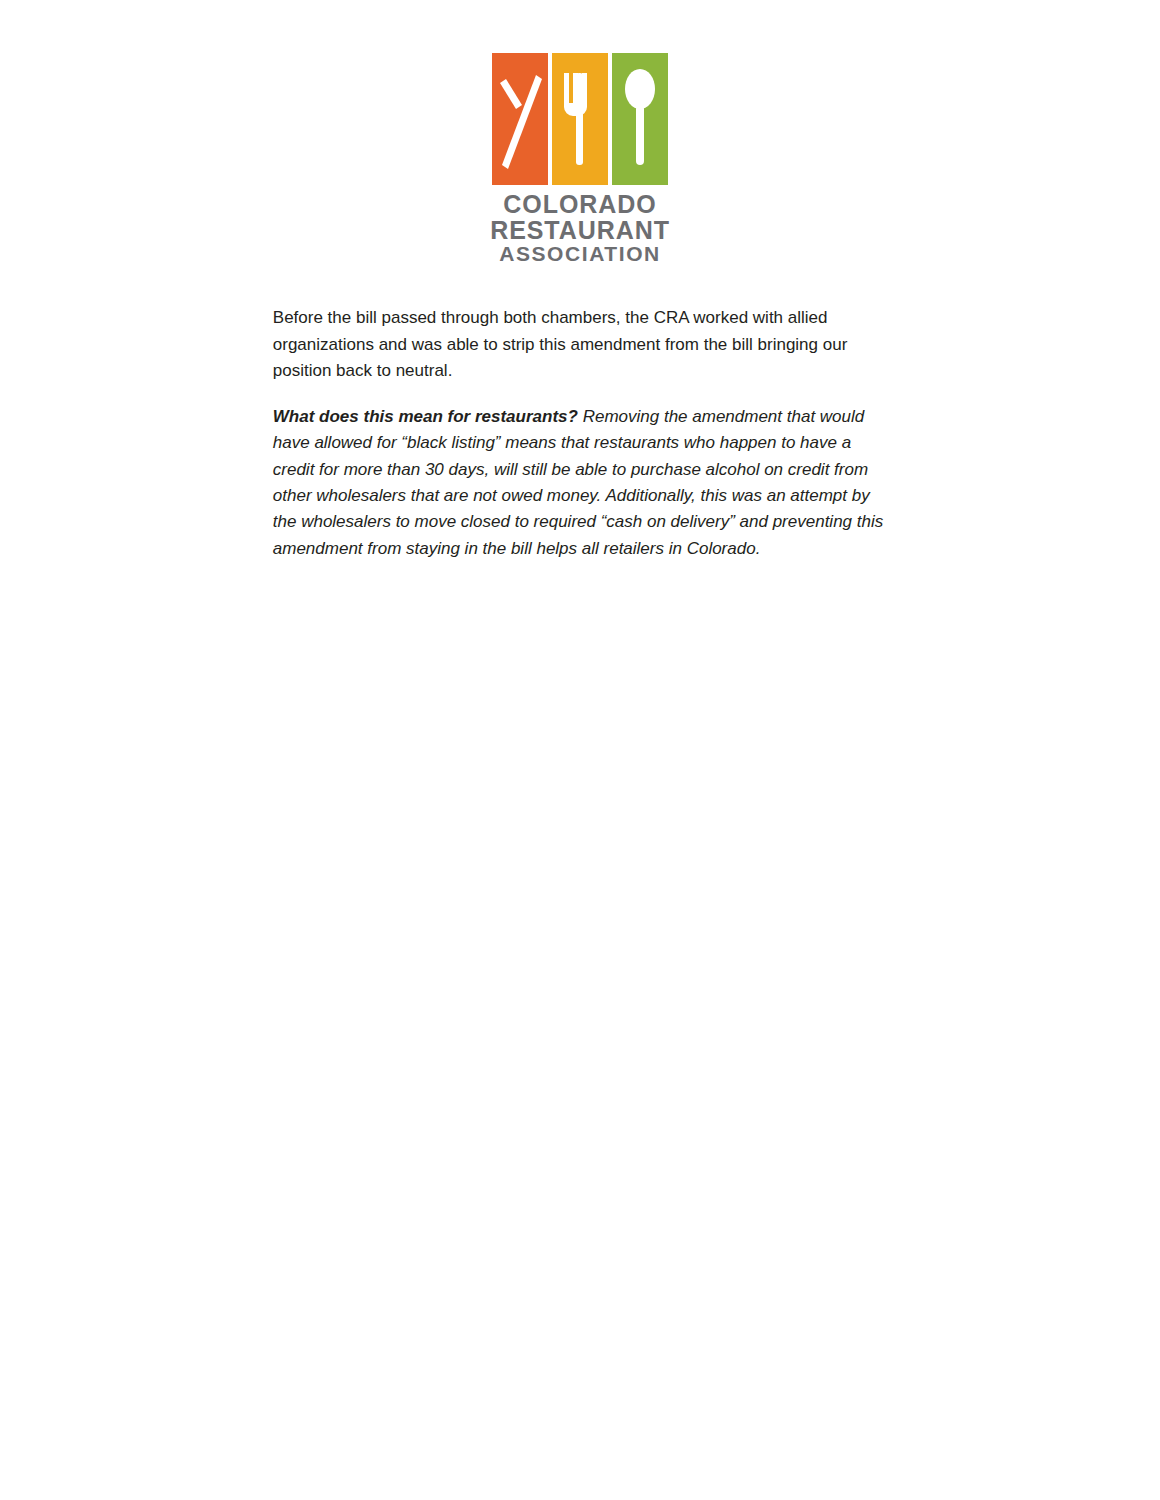COLORADO RESTAURANT ASSOCIATION
Before the bill passed through both chambers, the CRA worked with allied organizations and was able to strip this amendment from the bill bringing our position back to neutral.
What does this mean for restaurants? Removing the amendment that would have allowed for “black listing” means that restaurants who happen to have a credit for more than 30 days, will still be able to purchase alcohol on credit from other wholesalers that are not owed money. Additionally, this was an attempt by the wholesalers to move closed to required “cash on delivery” and preventing this amendment from staying in the bill helps all retailers in Colorado.